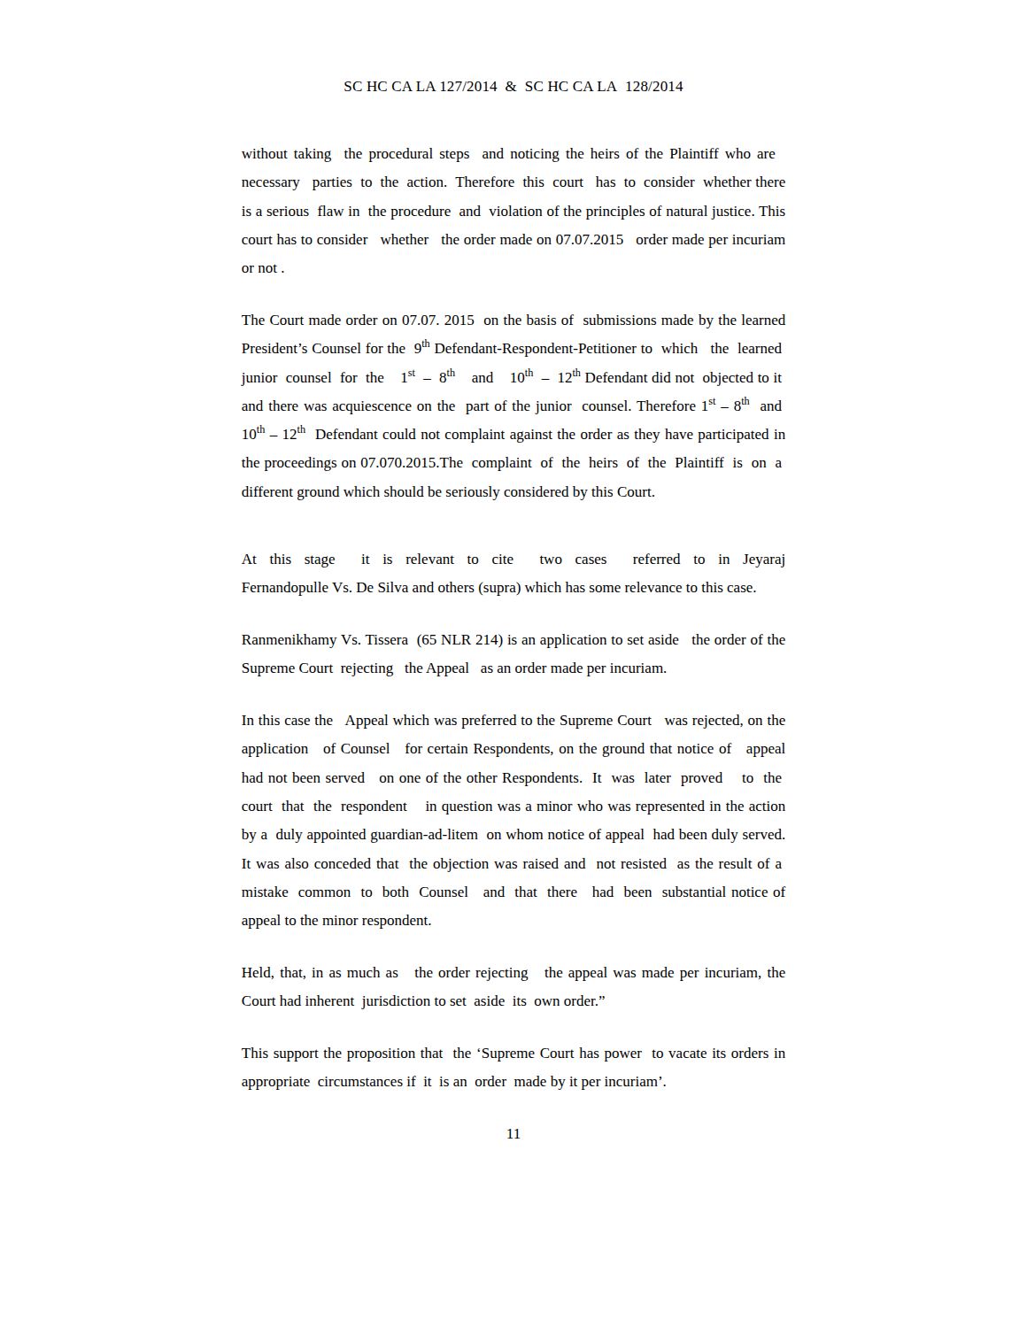SC HC CA LA 127/2014 & SC HC CA LA 128/2014
without taking the procedural steps and noticing the heirs of the Plaintiff who are necessary parties to the action. Therefore this court has to consider whether there is a serious flaw in the procedure and violation of the principles of natural justice. This court has to consider whether the order made on 07.07.2015 order made per incuriam or not .
The Court made order on 07.07. 2015 on the basis of submissions made by the learned President’s Counsel for the 9th Defendant-Respondent-Petitioner to which the learned junior counsel for the 1st – 8th and 10th – 12th Defendant did not objected to it and there was acquiescence on the part of the junior counsel. Therefore 1st – 8th and 10th – 12th Defendant could not complaint against the order as they have participated in the proceedings on 07.070.2015.The complaint of the heirs of the Plaintiff is on a different ground which should be seriously considered by this Court.
At this stage it is relevant to cite two cases referred to in Jeyaraj Fernandopulle Vs. De Silva and others (supra) which has some relevance to this case.
Ranmenikhamy Vs. Tissera (65 NLR 214) is an application to set aside the order of the Supreme Court rejecting the Appeal as an order made per incuriam.
In this case the Appeal which was preferred to the Supreme Court was rejected, on the application of Counsel for certain Respondents, on the ground that notice of appeal had not been served on one of the other Respondents. It was later proved to the court that the respondent in question was a minor who was represented in the action by a duly appointed guardian-ad-litem on whom notice of appeal had been duly served. It was also conceded that the objection was raised and not resisted as the result of a mistake common to both Counsel and that there had been substantial notice of appeal to the minor respondent.
Held, that, in as much as the order rejecting the appeal was made per incuriam, the Court had inherent jurisdiction to set aside its own order.”
This support the proposition that the ‘Supreme Court has power to vacate its orders in appropriate circumstances if it is an order made by it per incuriam’.
11